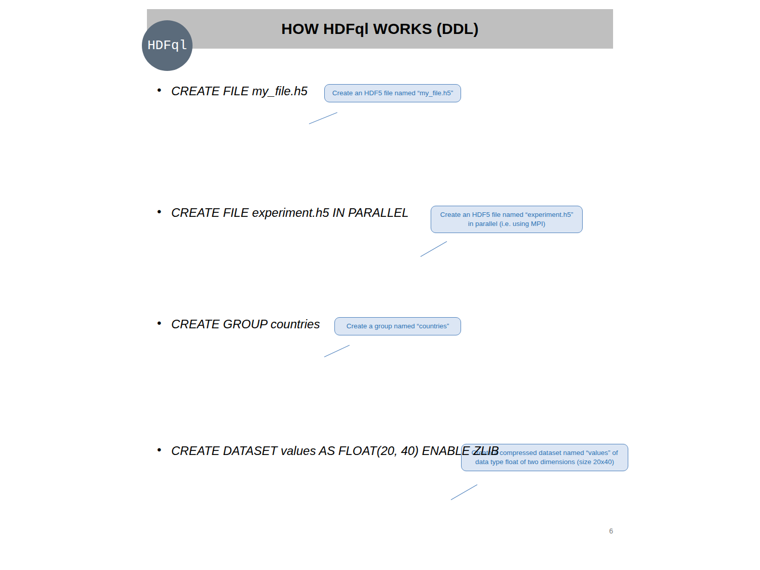HDFql
HOW HDFql WORKS (DDL)
Create an HDF5 file named “my_file.h5”
CREATE FILE my_file.h5
Create an HDF5 file named “experiment.h5” in parallel (i.e. using MPI)
CREATE FILE experiment.h5 IN PARALLEL
Create a group named “countries”
CREATE GROUP countries
Create a compressed dataset named “values” of data type float of two dimensions (size 20x40)
CREATE DATASET values AS FLOAT(20, 40) ENABLE ZLIB
6